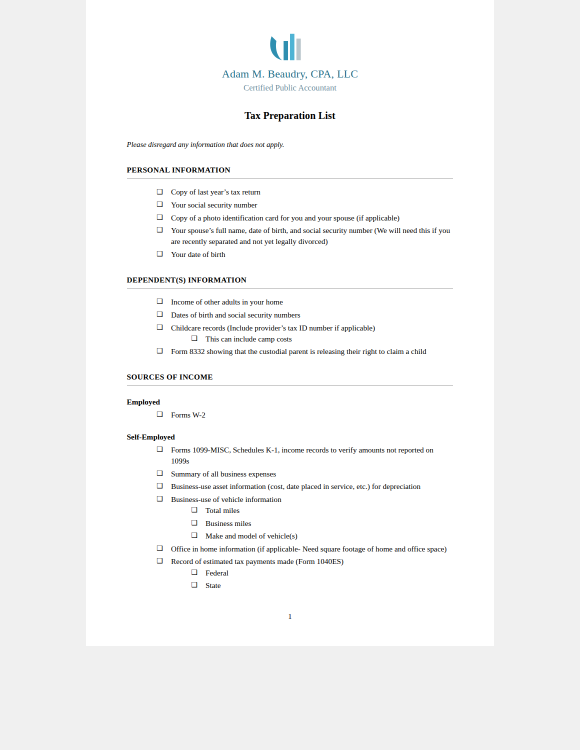Adam M. Beaudry, CPA, LLC
Certified Public Accountant
Tax Preparation List
Please disregard any information that does not apply.
Personal Information
Copy of last year’s tax return
Your social security number
Copy of a photo identification card for you and your spouse (if applicable)
Your spouse’s full name, date of birth, and social security number (We will need this if you are recently separated and not yet legally divorced)
Your date of birth
Dependent(s) Information
Income of other adults in your home
Dates of birth and social security numbers
Childcare records (Include provider’s tax ID number if applicable)
This can include camp costs
Form 8332 showing that the custodial parent is releasing their right to claim a child
Sources of Income
Employed
Forms W-2
Self-Employed
Forms 1099-MISC, Schedules K-1, income records to verify amounts not reported on 1099s
Summary of all business expenses
Business-use asset information (cost, date placed in service, etc.) for depreciation
Business-use of vehicle information
Total miles
Business miles
Make and model of vehicle(s)
Office in home information (if applicable- Need square footage of home and office space)
Record of estimated tax payments made (Form 1040ES)
Federal
State
1